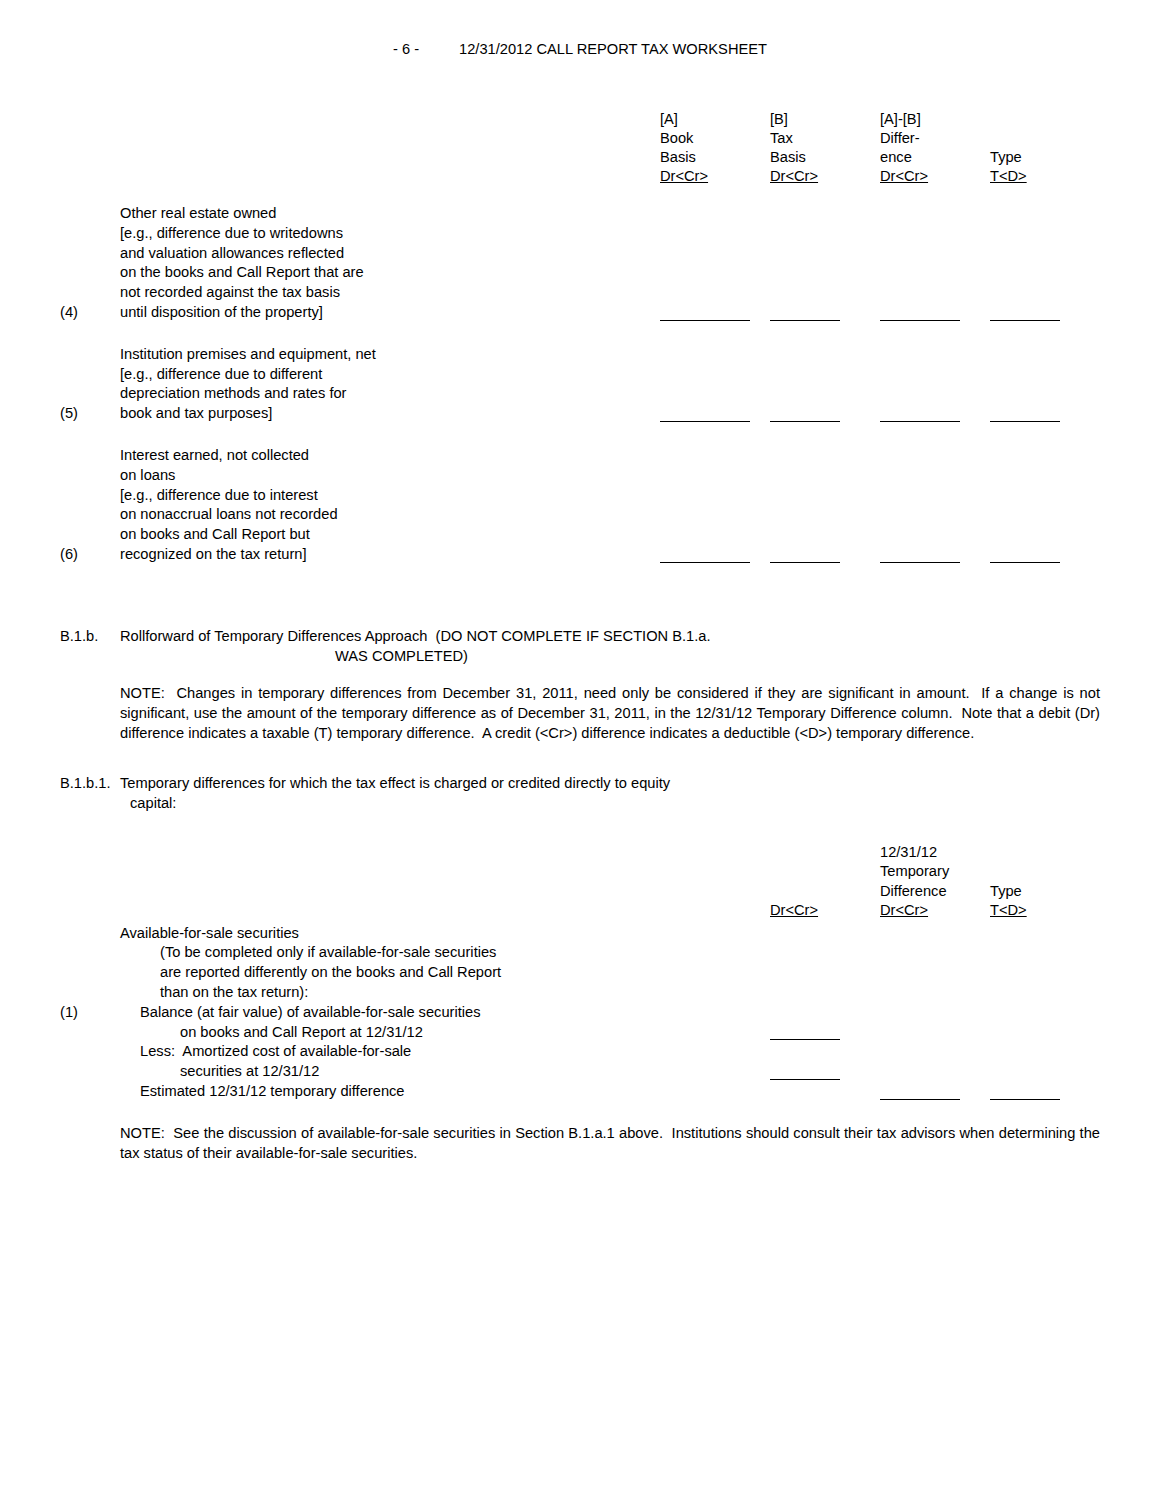- 6 -12/31/2012 CALL REPORT TAX WORKSHEET
[A]
Book
Basis
Dr<Cr>
[B]
Tax
Basis
Dr<Cr>
[A]-[B]
Differ-
ence
Dr<Cr>
Type
T<D>
| (4) | Other real estate owned [e.g., difference due to writedowns and valuation allowances reflected on the books and Call Report that are not recorded against the tax basis until disposition of the property] | | | | |
| (5) | Institution premises and equipment, net [e.g., difference due to different depreciation methods and rates for book and tax purposes] | | | | |
| (6) | Interest earned, not collected on loans [e.g., difference due to interest on nonaccrual loans not recorded on books and Call Report but recognized on the tax return] | | | | |
B.1.b. Rollforward of Temporary Differences Approach (DO NOT COMPLETE IF SECTION B.1.a.
WAS COMPLETED)
NOTE: Changes in temporary differences from December 31, 2011, need only be considered if they are significant in amount. If a change is not significant, use the amount of the temporary difference as of December 31, 2011, in the 12/31/12 Temporary Difference column. Note that a debit (Dr) difference indicates a taxable (T) temporary difference. A credit (<Cr>) difference indicates a deductible (<D>) temporary difference.
B.1.b.1. Temporary differences for which the tax effect is charged or credited directly to equity
capital:
Dr<Cr>
12/31/12
Temporary
Difference
Dr<Cr>
Type
T<D>
| (1) | Available-for-sale securities (To be completed only if available-for-sale securities are reported differently on the books and Call Report than on the tax return): Balance (at fair value) of available-for-sale securities | | | |
| | on books and Call Report at 12/31/12 | | | |
| | Less: Amortized cost of available-for-sale | | | |
| | securities at 12/31/12 | | | |
| | Estimated 12/31/12 temporary difference | | | |
NOTE: See the discussion of available-for-sale securities in Section B.1.a.1 above. Institutions should consult their tax advisors when determining the tax status of their available-for-sale securities.